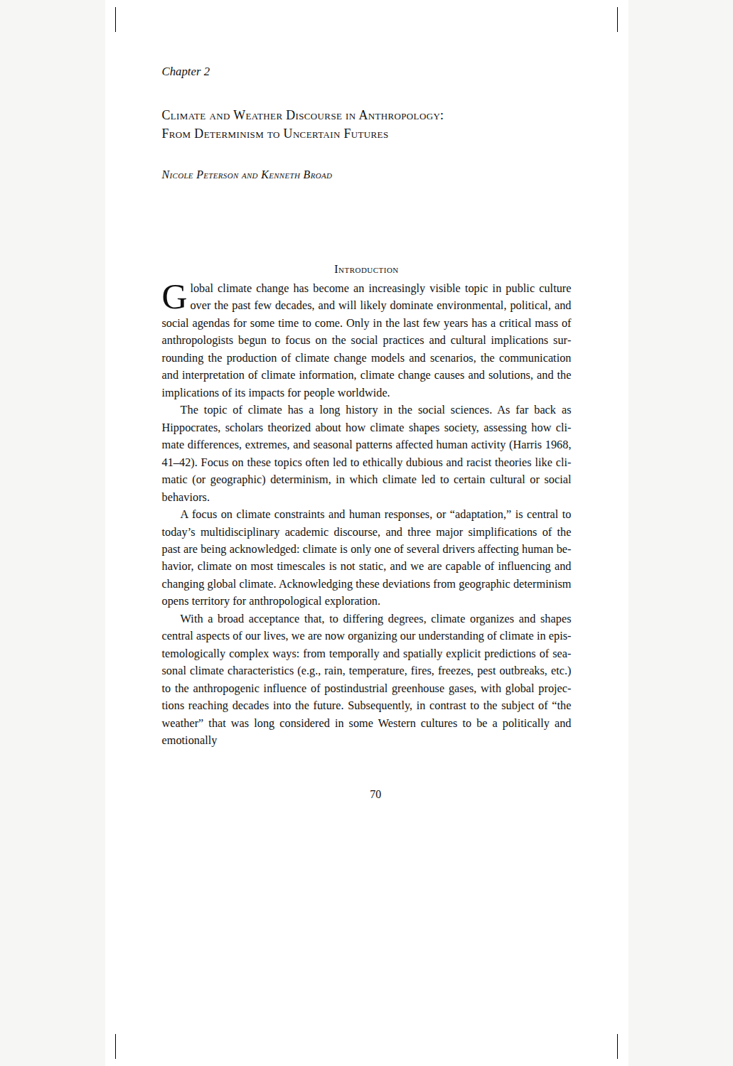Chapter 2
Climate and Weather Discourse in Anthropology:
From Determinism to Uncertain Futures
Nicole Peterson and Kenneth Broad
Introduction
Global climate change has become an increasingly visible topic in public culture over the past few decades, and will likely dominate environmental, political, and social agendas for some time to come. Only in the last few years has a critical mass of anthropologists begun to focus on the social practices and cultural implications surrounding the production of climate change models and scenarios, the communication and interpretation of climate information, climate change causes and solutions, and the implications of its impacts for people worldwide.
The topic of climate has a long history in the social sciences. As far back as Hippocrates, scholars theorized about how climate shapes society, assessing how climate differences, extremes, and seasonal patterns affected human activity (Harris 1968, 41–42). Focus on these topics often led to ethically dubious and racist theories like climatic (or geographic) determinism, in which climate led to certain cultural or social behaviors.
A focus on climate constraints and human responses, or “adaptation,” is central to today’s multidisciplinary academic discourse, and three major simplifications of the past are being acknowledged: climate is only one of several drivers affecting human behavior, climate on most timescales is not static, and we are capable of influencing and changing global climate. Acknowledging these deviations from geographic determinism opens territory for anthropological exploration.
With a broad acceptance that, to differing degrees, climate organizes and shapes central aspects of our lives, we are now organizing our understanding of climate in epistemologically complex ways: from temporally and spatially explicit predictions of seasonal climate characteristics (e.g., rain, temperature, fires, freezes, pest outbreaks, etc.) to the anthropogenic influence of postindustrial greenhouse gases, with global projections reaching decades into the future. Subsequently, in contrast to the subject of “the weather” that was long considered in some Western cultures to be a politically and emotionally
70